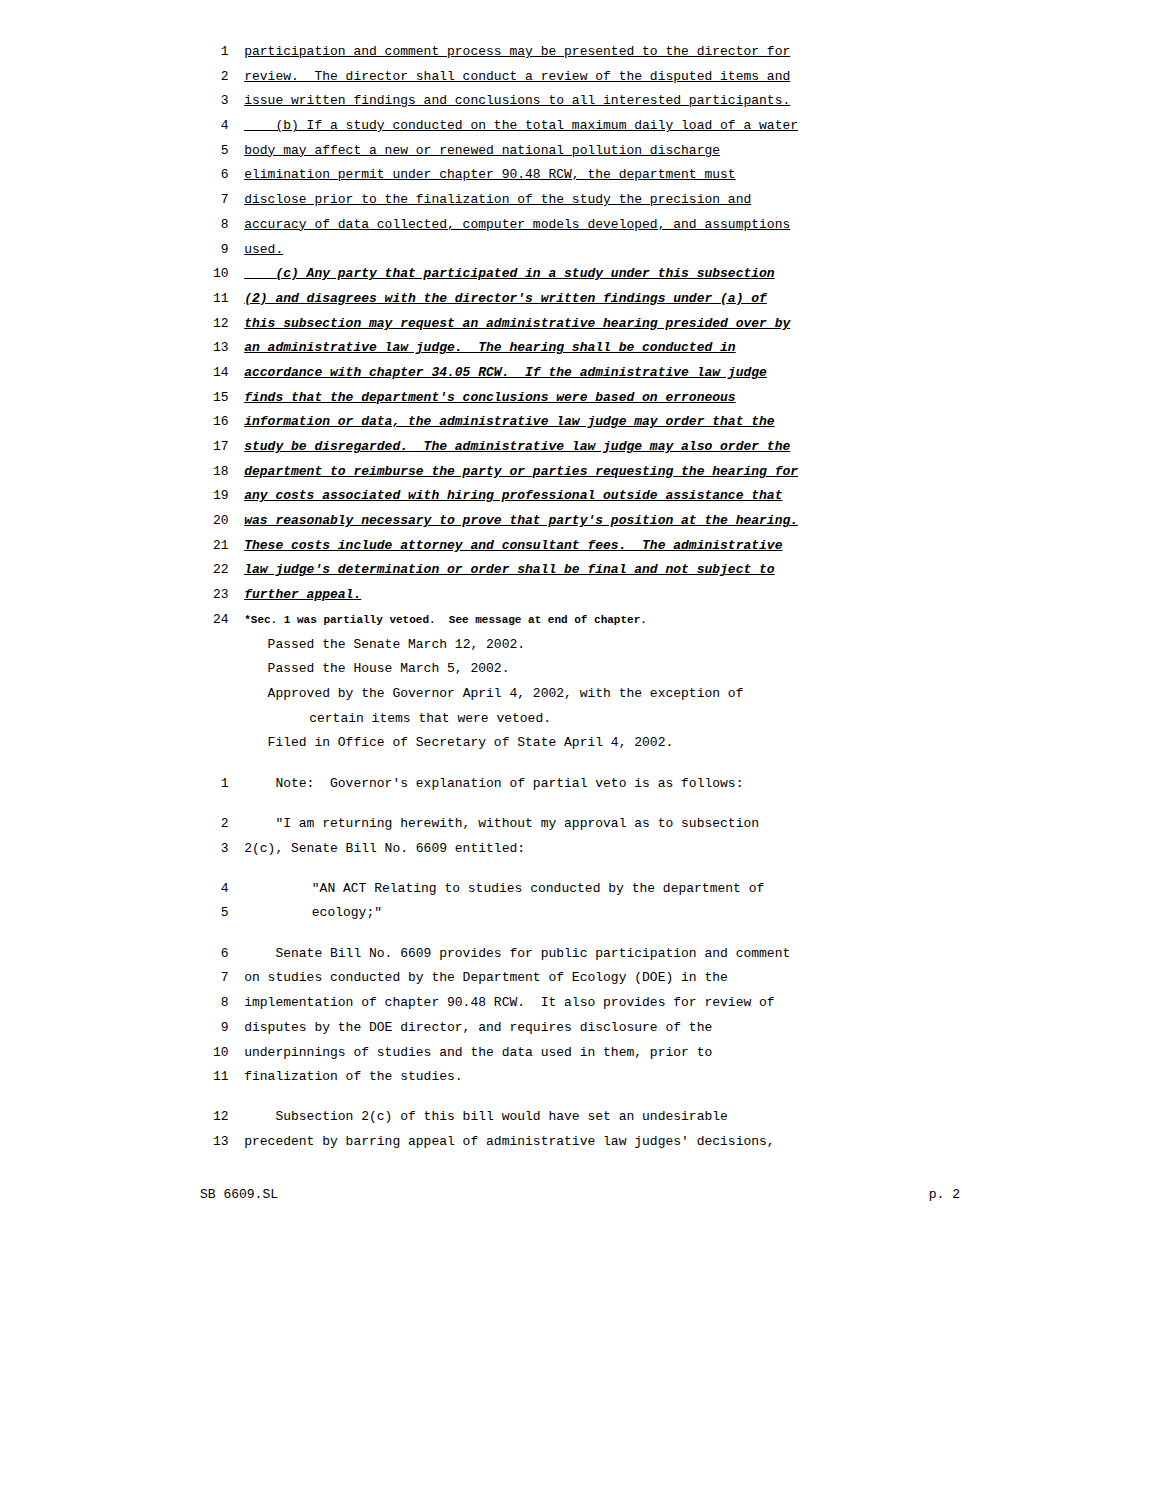1 participation and comment process may be presented to the director for
2 review. The director shall conduct a review of the disputed items and
3 issue written findings and conclusions to all interested participants.
4 (b) If a study conducted on the total maximum daily load of a water
5 body may affect a new or renewed national pollution discharge
6 elimination permit under chapter 90.48 RCW, the department must
7 disclose prior to the finalization of the study the precision and
8 accuracy of data collected, computer models developed, and assumptions
9 used.
10 (c) Any party that participated in a study under this subsection
11(2) and disagrees with the director's written findings under (a) of
12 this subsection may request an administrative hearing presided over by
13 an administrative law judge. The hearing shall be conducted in
14 accordance with chapter 34.05 RCW. If the administrative law judge
15 finds that the department's conclusions were based on erroneous
16 information or data, the administrative law judge may order that the
17 study be disregarded. The administrative law judge may also order the
18 department to reimburse the party or parties requesting the hearing for
19 any costs associated with hiring professional outside assistance that
20 was reasonably necessary to prove that party's position at the hearing.
21 These costs include attorney and consultant fees. The administrative
22 law judge's determination or order shall be final and not subject to
23 further appeal.
24*Sec. 1 was partially vetoed. See message at end of chapter.
Passed the Senate March 12, 2002.
Passed the House March 5, 2002.
Approved by the Governor April 4, 2002, with the exception of
certain items that were vetoed.
Filed in Office of Secretary of State April 4, 2002.
1 Note: Governor's explanation of partial veto is as follows:
2 "I am returning herewith, without my approval as to subsection
32(c), Senate Bill No. 6609 entitled:
4"AN ACT Relating to studies conducted by the department of
5 ecology;"
6 Senate Bill No. 6609 provides for public participation and comment
7 on studies conducted by the Department of Ecology (DOE) in the
8 implementation of chapter 90.48 RCW. It also provides for review of
9 disputes by the DOE director, and requires disclosure of the
10 underpinnings of studies and the data used in them, prior to
11 finalization of the studies.
12 Subsection 2(c) of this bill would have set an undesirable
13 precedent by barring appeal of administrative law judges' decisions,
SB 6609.SL p. 2